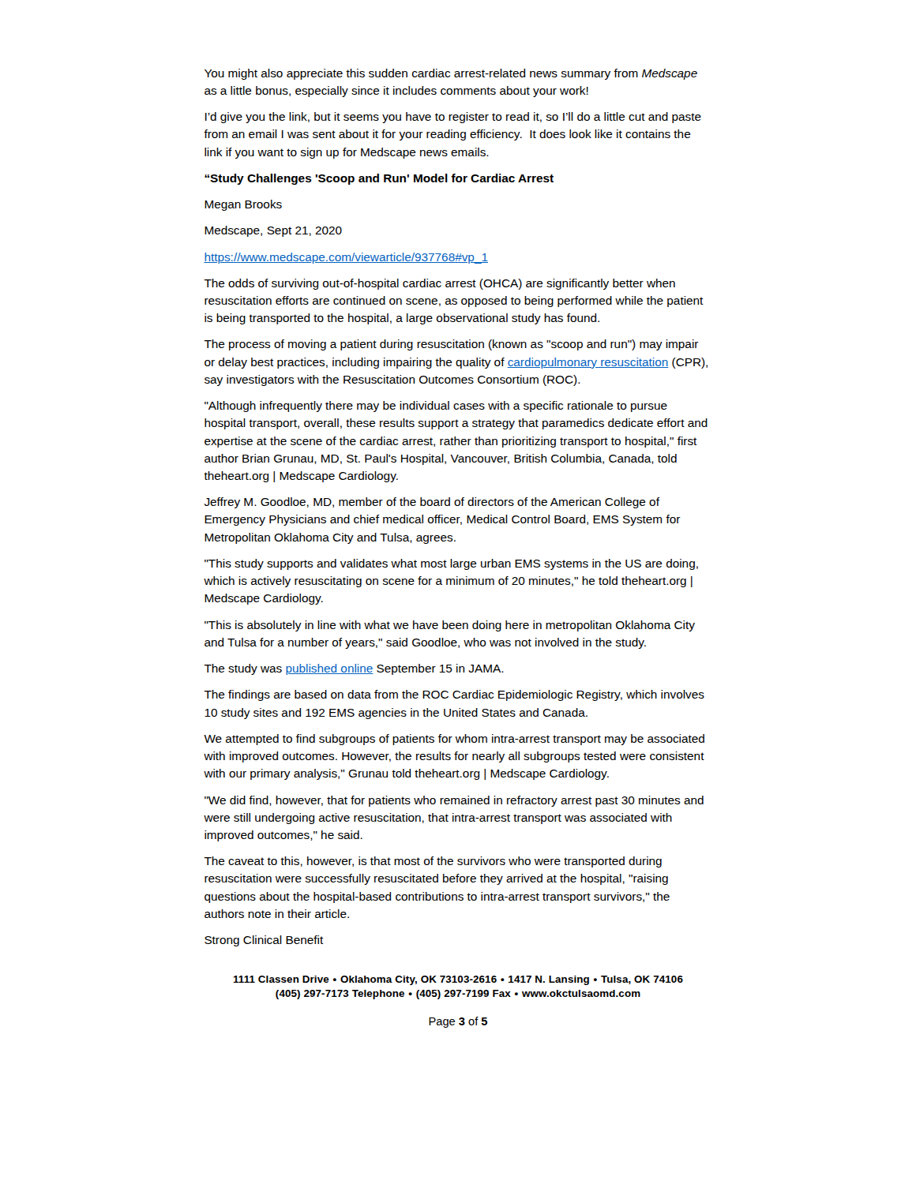You might also appreciate this sudden cardiac arrest-related news summary from Medscape as a little bonus, especially since it includes comments about your work!
I’d give you the link, but it seems you have to register to read it, so I’ll do a little cut and paste from an email I was sent about it for your reading efficiency. It does look like it contains the link if you want to sign up for Medscape news emails.
“Study Challenges 'Scoop and Run' Model for Cardiac Arrest
Megan Brooks
Medscape, Sept 21, 2020
https://www.medscape.com/viewarticle/937768#vp_1
The odds of surviving out-of-hospital cardiac arrest (OHCA) are significantly better when resuscitation efforts are continued on scene, as opposed to being performed while the patient is being transported to the hospital, a large observational study has found.
The process of moving a patient during resuscitation (known as "scoop and run") may impair or delay best practices, including impairing the quality of cardiopulmonary resuscitation (CPR), say investigators with the Resuscitation Outcomes Consortium (ROC).
"Although infrequently there may be individual cases with a specific rationale to pursue hospital transport, overall, these results support a strategy that paramedics dedicate effort and expertise at the scene of the cardiac arrest, rather than prioritizing transport to hospital," first author Brian Grunau, MD, St. Paul's Hospital, Vancouver, British Columbia, Canada, told theheart.org | Medscape Cardiology.
Jeffrey M. Goodloe, MD, member of the board of directors of the American College of Emergency Physicians and chief medical officer, Medical Control Board, EMS System for Metropolitan Oklahoma City and Tulsa, agrees.
"This study supports and validates what most large urban EMS systems in the US are doing, which is actively resuscitating on scene for a minimum of 20 minutes," he told theheart.org | Medscape Cardiology.
"This is absolutely in line with what we have been doing here in metropolitan Oklahoma City and Tulsa for a number of years," said Goodloe, who was not involved in the study.
The study was published online September 15 in JAMA.
The findings are based on data from the ROC Cardiac Epidemiologic Registry, which involves 10 study sites and 192 EMS agencies in the United States and Canada.
We attempted to find subgroups of patients for whom intra-arrest transport may be associated with improved outcomes. However, the results for nearly all subgroups tested were consistent with our primary analysis," Grunau told theheart.org | Medscape Cardiology.
"We did find, however, that for patients who remained in refractory arrest past 30 minutes and were still undergoing active resuscitation, that intra-arrest transport was associated with improved outcomes," he said.
The caveat to this, however, is that most of the survivors who were transported during resuscitation were successfully resuscitated before they arrived at the hospital, "raising questions about the hospital-based contributions to intra-arrest transport survivors," the authors note in their article.
Strong Clinical Benefit
1111 Classen Drive•Oklahoma City, OK 73103-2616•1417 N. Lansing•Tulsa, OK 74106
(405) 297-7173 Telephone•(405) 297-7199 Fax•www.okctulsaomd.com
Page 3 of 5